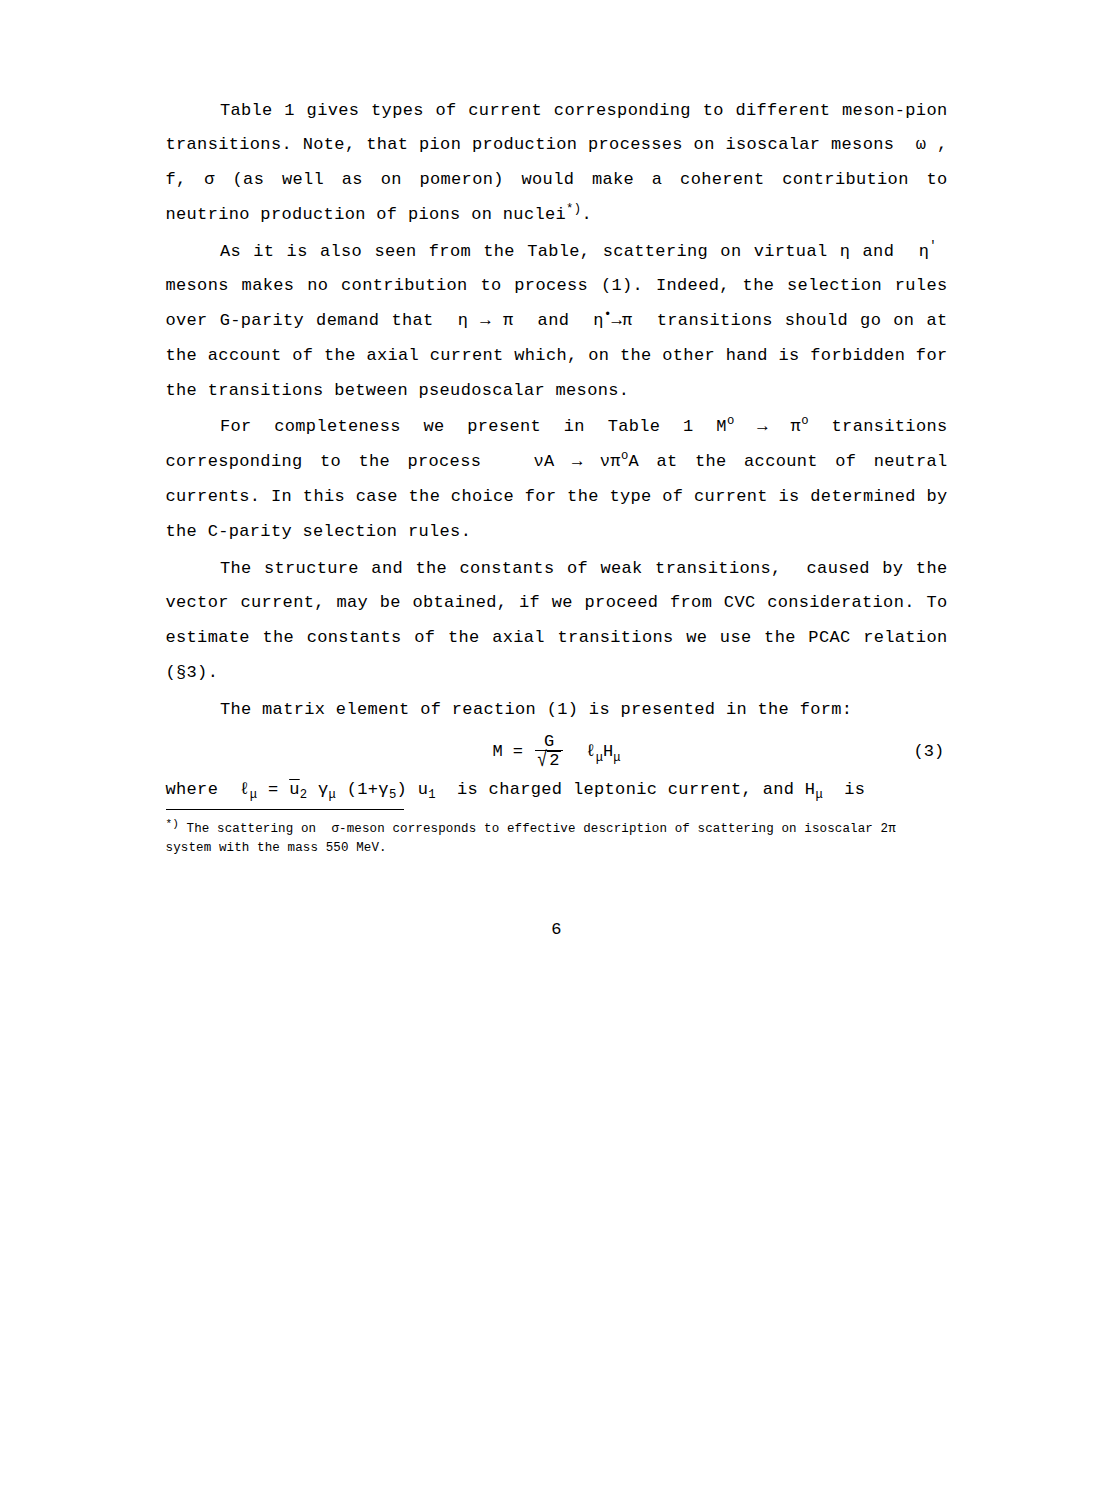Table 1 gives types of current corresponding to different meson-pion transitions. Note, that pion production processes on isoscalar mesons ω , f, σ (as well as on pomeron) would make a coherent contribution to neutrino production of pions on nuclei*).
As it is also seen from the Table, scattering on virtual η and η′ mesons makes no contribution to process (1). Indeed, the selection rules over G-parity demand that η → π and η•→π transitions should go on at the account of the axial current which, on the other hand is forbidden for the transitions between pseudoscalar mesons.
For completeness we present in Table 1 Mo → πo transitions corresponding to the process νA → νπoA at the account of neutral currents. In this case the choice for the type of current is determined by the C-parity selection rules.
The structure and the constants of weak transitions, caused by the vector current, may be obtained, if we proceed from CVC consideration. To estimate the constants of the axial transitions we use the PCAC relation (§3).
The matrix element of reaction (1) is presented in the form:
M = G√2 ℓμHμ (3)
where ℓμ = u2 γμ (1+γ5) u1 is charged leptonic current, and Hμ is
*) The scattering on σ-meson corresponds to effective description of scattering on isoscalar 2π system with the mass 550 MeV.
6